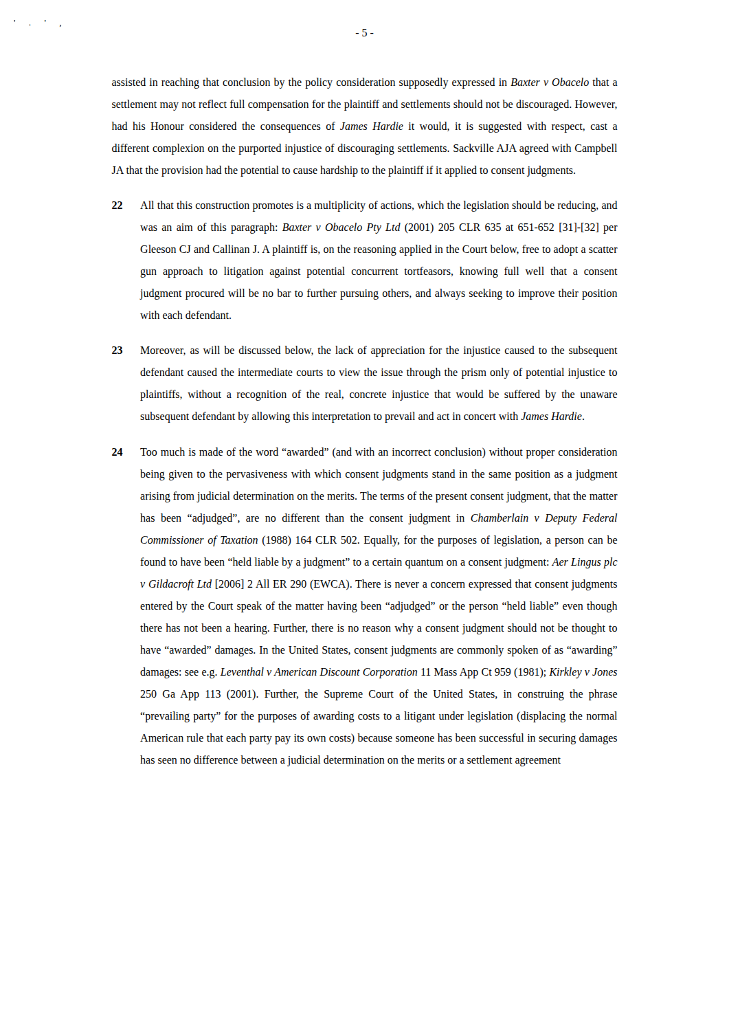' . ' ,
- 5 -
assisted in reaching that conclusion by the policy consideration supposedly expressed in Baxter v Obacelo that a settlement may not reflect full compensation for the plaintiff and settlements should not be discouraged. However, had his Honour considered the consequences of James Hardie it would, it is suggested with respect, cast a different complexion on the purported injustice of discouraging settlements. Sackville AJA agreed with Campbell JA that the provision had the potential to cause hardship to the plaintiff if it applied to consent judgments.
22
All that this construction promotes is a multiplicity of actions, which the legislation should be reducing, and was an aim of this paragraph: Baxter v Obacelo Pty Ltd (2001) 205 CLR 635 at 651-652 [31]-[32] per Gleeson CJ and Callinan J. A plaintiff is, on the reasoning applied in the Court below, free to adopt a scatter gun approach to litigation against potential concurrent tortfeasors, knowing full well that a consent judgment procured will be no bar to further pursuing others, and always seeking to improve their position with each defendant.
23
Moreover, as will be discussed below, the lack of appreciation for the injustice caused to the subsequent defendant caused the intermediate courts to view the issue through the prism only of potential injustice to plaintiffs, without a recognition of the real, concrete injustice that would be suffered by the unaware subsequent defendant by allowing this interpretation to prevail and act in concert with James Hardie.
24
Too much is made of the word “awarded” (and with an incorrect conclusion) without proper consideration being given to the pervasiveness with which consent judgments stand in the same position as a judgment arising from judicial determination on the merits. The terms of the present consent judgment, that the matter has been “adjudged”, are no different than the consent judgment in Chamberlain v Deputy Federal Commissioner of Taxation (1988) 164 CLR 502. Equally, for the purposes of legislation, a person can be found to have been “held liable by a judgment” to a certain quantum on a consent judgment: Aer Lingus plc v Gildacroft Ltd [2006] 2 All ER 290 (EWCA). There is never a concern expressed that consent judgments entered by the Court speak of the matter having been “adjudged” or the person “held liable” even though there has not been a hearing. Further, there is no reason why a consent judgment should not be thought to have “awarded” damages. In the United States, consent judgments are commonly spoken of as “awarding” damages: see e.g. Leventhal v American Discount Corporation 11 Mass App Ct 959 (1981); Kirkley v Jones 250 Ga App 113 (2001). Further, the Supreme Court of the United States, in construing the phrase “prevailing party” for the purposes of awarding costs to a litigant under legislation (displacing the normal American rule that each party pay its own costs) because someone has been successful in securing damages has seen no difference between a judicial determination on the merits or a settlement agreement